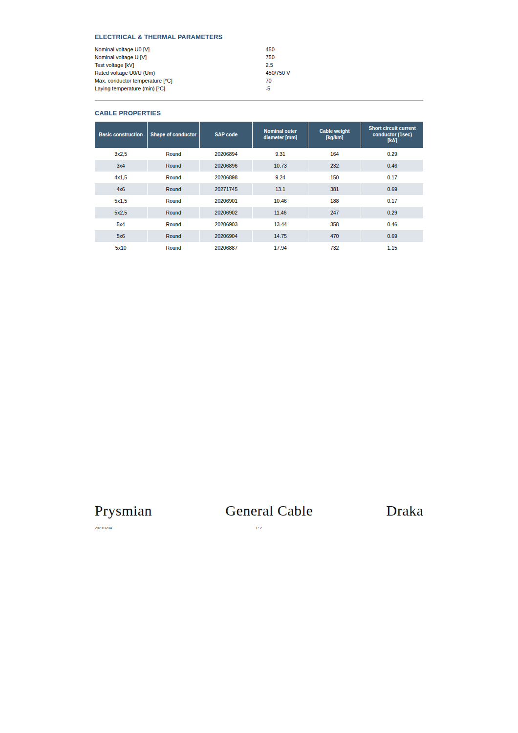ELECTRICAL & THERMAL PARAMETERS
| Nominal voltage U0 [V] | 450 |
| Nominal voltage U [V] | 750 |
| Test voltage [kV] | 2.5 |
| Rated voltage U0/U (Um) | 450/750 V |
| Max. conductor temperature [°C] | 70 |
| Laying temperature (min) [°C] | -5 |
CABLE PROPERTIES
| Basic construction | Shape of conductor | SAP code | Nominal outer diameter [mm] | Cable weight [kg/km] | Short circuit current conductor (1sec) [kA] |
| --- | --- | --- | --- | --- | --- |
| 3x2,5 | Round | 20206894 | 9.31 | 164 | 0.29 |
| 3x4 | Round | 20206896 | 10.73 | 232 | 0.46 |
| 4x1,5 | Round | 20206898 | 9.24 | 150 | 0.17 |
| 4x6 | Round | 20271745 | 13.1 | 381 | 0.69 |
| 5x1,5 | Round | 20206901 | 10.46 | 188 | 0.17 |
| 5x2,5 | Round | 20206902 | 11.46 | 247 | 0.29 |
| 5x4 | Round | 20206903 | 13.44 | 358 | 0.46 |
| 5x6 | Round | 20206904 | 14.75 | 470 | 0.69 |
| 5x10 | Round | 20206887 | 17.94 | 732 | 1.15 |
Prysmian
General Cable
Draka
20210204
P 2